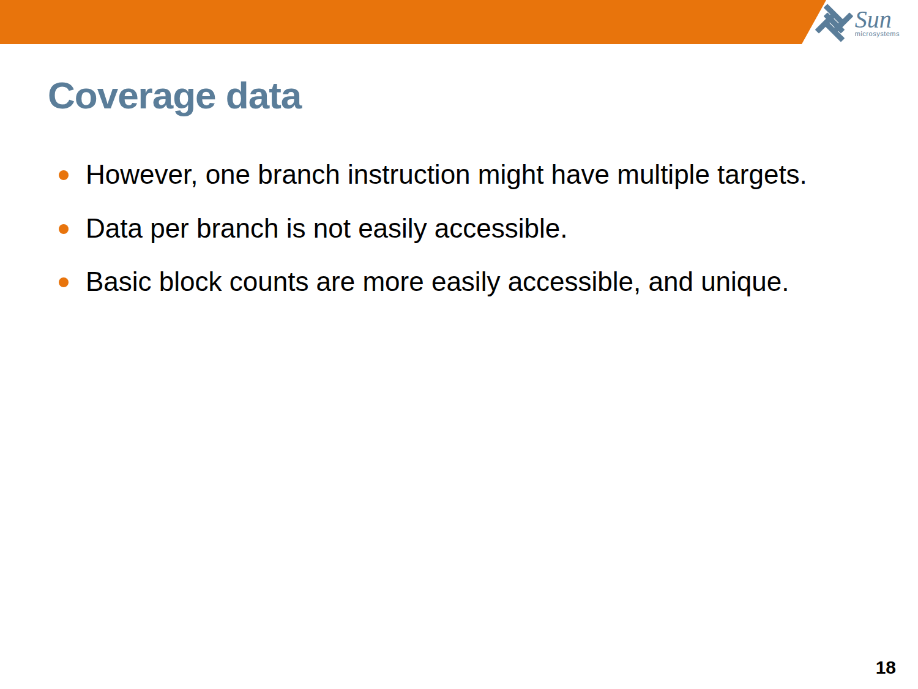Sun
microsystems
Coverage data
However, one branch instruction might have multiple targets.
Data per branch is not easily accessible.
Basic block counts are more easily accessible, and unique.
18